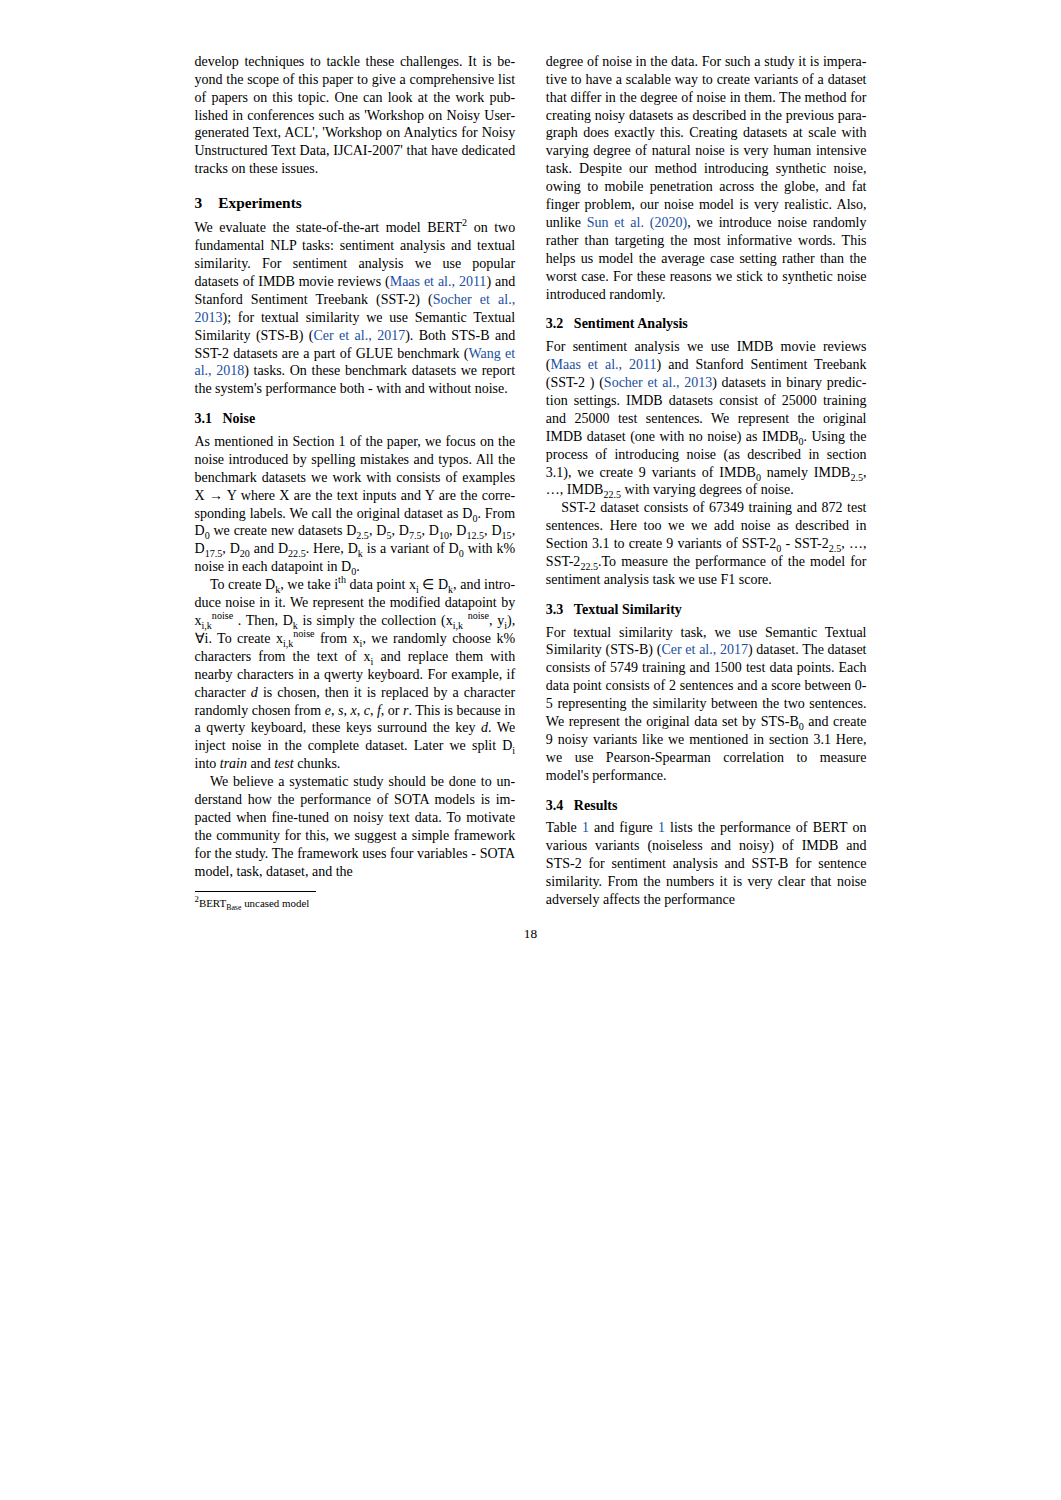develop techniques to tackle these challenges. It is beyond the scope of this paper to give a comprehensive list of papers on this topic. One can look at the work published in conferences such as 'Workshop on Noisy User-generated Text, ACL', 'Workshop on Analytics for Noisy Unstructured Text Data, IJCAI-2007' that have dedicated tracks on these issues.
3 Experiments
We evaluate the state-of-the-art model BERT2 on two fundamental NLP tasks: sentiment analysis and textual similarity. For sentiment analysis we use popular datasets of IMDB movie reviews (Maas et al., 2011) and Stanford Sentiment Treebank (SST-2) (Socher et al., 2013); for textual similarity we use Semantic Textual Similarity (STS-B) (Cer et al., 2017). Both STS-B and SST-2 datasets are a part of GLUE benchmark (Wang et al., 2018) tasks. On these benchmark datasets we report the system's performance both - with and without noise.
3.1 Noise
As mentioned in Section 1 of the paper, we focus on the noise introduced by spelling mistakes and typos. All the benchmark datasets we work with consists of examples X → Y where X are the text inputs and Y are the corresponding labels. We call the original dataset as D0. From D0 we create new datasets D2.5, D5, D7.5, D10, D12.5, D15, D17.5, D20 and D22.5. Here, Dk is a variant of D0 with k% noise in each datapoint in D0.
To create Dk, we take ith data point xi ∈ Dk, and introduce noise in it. We represent the modified datapoint by xi,knoise . Then, Dk is simply the collection (xi,k noise, yi), ∀i. To create xi,knoise from xi, we randomly choose k% characters from the text of xi and replace them with nearby characters in a qwerty keyboard. For example, if character d is chosen, then it is replaced by a character randomly chosen from e, s, x, c, f, or r. This is because in a qwerty keyboard, these keys surround the key d. We inject noise in the complete dataset. Later we split Di into train and test chunks.
We believe a systematic study should be done to understand how the performance of SOTA models is impacted when fine-tuned on noisy text data. To motivate the community for this, we suggest a simple framework for the study. The framework uses four variables - SOTA model, task, dataset, and the
2BERTBase uncased model
degree of noise in the data. For such a study it is imperative to have a scalable way to create variants of a dataset that differ in the degree of noise in them. The method for creating noisy datasets as described in the previous paragraph does exactly this. Creating datasets at scale with varying degree of natural noise is very human intensive task. Despite our method introducing synthetic noise, owing to mobile penetration across the globe, and fat finger problem, our noise model is very realistic. Also, unlike Sun et al. (2020), we introduce noise randomly rather than targeting the most informative words. This helps us model the average case setting rather than the worst case. For these reasons we stick to synthetic noise introduced randomly.
3.2 Sentiment Analysis
For sentiment analysis we use IMDB movie reviews (Maas et al., 2011) and Stanford Sentiment Treebank (SST-2 ) (Socher et al., 2013) datasets in binary prediction settings. IMDB datasets consist of 25000 training and 25000 test sentences. We represent the original IMDB dataset (one with no noise) as IMDB0. Using the process of introducing noise (as described in section 3.1), we create 9 variants of IMDB0 namely IMDB2.5, …, IMDB22.5 with varying degrees of noise.
SST-2 dataset consists of 67349 training and 872 test sentences. Here too we we add noise as described in Section 3.1 to create 9 variants of SST-20 - SST-22.5, …, SST-222.5.To measure the performance of the model for sentiment analysis task we use F1 score.
3.3 Textual Similarity
For textual similarity task, we use Semantic Textual Similarity (STS-B) (Cer et al., 2017) dataset. The dataset consists of 5749 training and 1500 test data points. Each data point consists of 2 sentences and a score between 0-5 representing the similarity between the two sentences. We represent the original data set by STS-B0 and create 9 noisy variants like we mentioned in section 3.1 Here, we use Pearson-Spearman correlation to measure model's performance.
3.4 Results
Table 1 and figure 1 lists the performance of BERT on various variants (noiseless and noisy) of IMDB and STS-2 for sentiment analysis and SST-B for sentence similarity. From the numbers it is very clear that noise adversely affects the performance
18